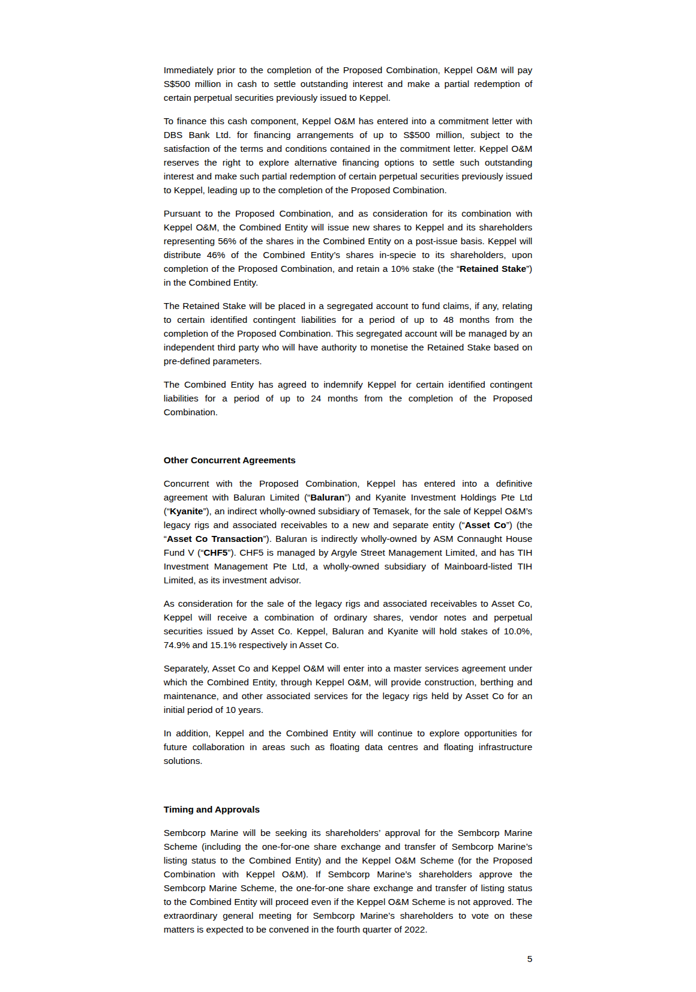Immediately prior to the completion of the Proposed Combination, Keppel O&M will pay S$500 million in cash to settle outstanding interest and make a partial redemption of certain perpetual securities previously issued to Keppel.
To finance this cash component, Keppel O&M has entered into a commitment letter with DBS Bank Ltd. for financing arrangements of up to S$500 million, subject to the satisfaction of the terms and conditions contained in the commitment letter. Keppel O&M reserves the right to explore alternative financing options to settle such outstanding interest and make such partial redemption of certain perpetual securities previously issued to Keppel, leading up to the completion of the Proposed Combination.
Pursuant to the Proposed Combination, and as consideration for its combination with Keppel O&M, the Combined Entity will issue new shares to Keppel and its shareholders representing 56% of the shares in the Combined Entity on a post-issue basis. Keppel will distribute 46% of the Combined Entity’s shares in-specie to its shareholders, upon completion of the Proposed Combination, and retain a 10% stake (the “Retained Stake”) in the Combined Entity.
The Retained Stake will be placed in a segregated account to fund claims, if any, relating to certain identified contingent liabilities for a period of up to 48 months from the completion of the Proposed Combination. This segregated account will be managed by an independent third party who will have authority to monetise the Retained Stake based on pre-defined parameters.
The Combined Entity has agreed to indemnify Keppel for certain identified contingent liabilities for a period of up to 24 months from the completion of the Proposed Combination.
Other Concurrent Agreements
Concurrent with the Proposed Combination, Keppel has entered into a definitive agreement with Baluran Limited (“Baluran”) and Kyanite Investment Holdings Pte Ltd (“Kyanite”), an indirect wholly-owned subsidiary of Temasek, for the sale of Keppel O&M’s legacy rigs and associated receivables to a new and separate entity (“Asset Co”) (the “Asset Co Transaction”). Baluran is indirectly wholly-owned by ASM Connaught House Fund V (“CHF5”). CHF5 is managed by Argyle Street Management Limited, and has TIH Investment Management Pte Ltd, a wholly-owned subsidiary of Mainboard-listed TIH Limited, as its investment advisor.
As consideration for the sale of the legacy rigs and associated receivables to Asset Co, Keppel will receive a combination of ordinary shares, vendor notes and perpetual securities issued by Asset Co. Keppel, Baluran and Kyanite will hold stakes of 10.0%, 74.9% and 15.1% respectively in Asset Co.
Separately, Asset Co and Keppel O&M will enter into a master services agreement under which the Combined Entity, through Keppel O&M, will provide construction, berthing and maintenance, and other associated services for the legacy rigs held by Asset Co for an initial period of 10 years.
In addition, Keppel and the Combined Entity will continue to explore opportunities for future collaboration in areas such as floating data centres and floating infrastructure solutions.
Timing and Approvals
Sembcorp Marine will be seeking its shareholders’ approval for the Sembcorp Marine Scheme (including the one-for-one share exchange and transfer of Sembcorp Marine’s listing status to the Combined Entity) and the Keppel O&M Scheme (for the Proposed Combination with Keppel O&M). If Sembcorp Marine’s shareholders approve the Sembcorp Marine Scheme, the one-for-one share exchange and transfer of listing status to the Combined Entity will proceed even if the Keppel O&M Scheme is not approved. The extraordinary general meeting for Sembcorp Marine’s shareholders to vote on these matters is expected to be convened in the fourth quarter of 2022.
5